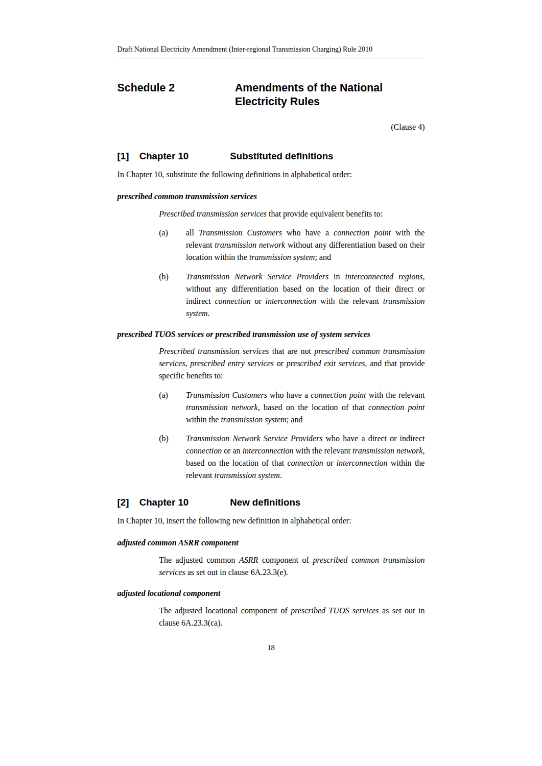Draft National Electricity Amendment (Inter-regional Transmission Charging) Rule 2010
Schedule 2 Amendments of the National Electricity Rules
(Clause 4)
[1] Chapter 10 Substituted definitions
In Chapter 10, substitute the following definitions in alphabetical order:
prescribed common transmission services
Prescribed transmission services that provide equivalent benefits to:
(a) all Transmission Customers who have a connection point with the relevant transmission network without any differentiation based on their location within the transmission system; and
(b) Transmission Network Service Providers in interconnected regions, without any differentiation based on the location of their direct or indirect connection or interconnection with the relevant transmission system.
prescribed TUOS services or prescribed transmission use of system services
Prescribed transmission services that are not prescribed common transmission services, prescribed entry services or prescribed exit services, and that provide specific benefits to:
(a) Transmission Customers who have a connection point with the relevant transmission network, based on the location of that connection point within the transmission system; and
(b) Transmission Network Service Providers who have a direct or indirect connection or an interconnection with the relevant transmission network, based on the location of that connection or interconnection within the relevant transmission system.
[2] Chapter 10 New definitions
In Chapter 10, insert the following new definition in alphabetical order:
adjusted common ASRR component
The adjusted common ASRR component of prescribed common transmission services as set out in clause 6A.23.3(e).
adjusted locational component
The adjusted locational component of prescribed TUOS services as set out in clause 6A.23.3(ca).
18